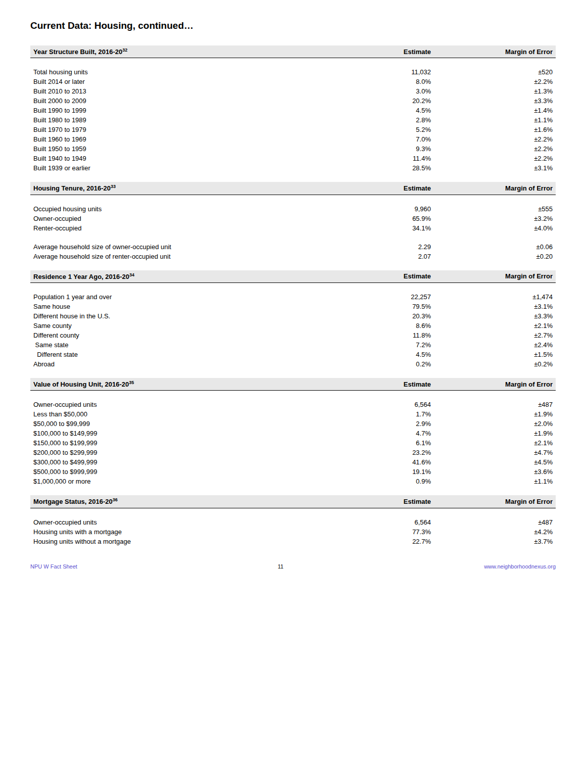Current Data: Housing, continued…
| Year Structure Built, 2016-20 32 | Estimate | Margin of Error |
| --- | --- | --- |
| Total housing units | 11,032 | ±520 |
| Built 2014 or later | 8.0% | ±2.2% |
| Built 2010 to 2013 | 3.0% | ±1.3% |
| Built 2000 to 2009 | 20.2% | ±3.3% |
| Built 1990 to 1999 | 4.5% | ±1.4% |
| Built 1980 to 1989 | 2.8% | ±1.1% |
| Built 1970 to 1979 | 5.2% | ±1.6% |
| Built 1960 to 1969 | 7.0% | ±2.2% |
| Built 1950 to 1959 | 9.3% | ±2.2% |
| Built 1940 to 1949 | 11.4% | ±2.2% |
| Built 1939 or earlier | 28.5% | ±3.1% |
| Housing Tenure, 2016-20 33 | Estimate | Margin of Error |
| Occupied housing units | 9,960 | ±555 |
| Owner-occupied | 65.9% | ±3.2% |
| Renter-occupied | 34.1% | ±4.0% |
| Average household size of owner-occupied unit | 2.29 | ±0.06 |
| Average household size of renter-occupied unit | 2.07 | ±0.20 |
| Residence 1 Year Ago, 2016-20 34 | Estimate | Margin of Error |
| Population 1 year and over | 22,257 | ±1,474 |
| Same house | 79.5% | ±3.1% |
| Different house in the U.S. | 20.3% | ±3.3% |
| Same county | 8.6% | ±2.1% |
| Different county | 11.8% | ±2.7% |
| Same state | 7.2% | ±2.4% |
| Different state | 4.5% | ±1.5% |
| Abroad | 0.2% | ±0.2% |
| Value of Housing Unit, 2016-20 35 | Estimate | Margin of Error |
| Owner-occupied units | 6,564 | ±487 |
| Less than $50,000 | 1.7% | ±1.9% |
| $50,000 to $99,999 | 2.9% | ±2.0% |
| $100,000 to $149,999 | 4.7% | ±1.9% |
| $150,000 to $199,999 | 6.1% | ±2.1% |
| $200,000 to $299,999 | 23.2% | ±4.7% |
| $300,000 to $499,999 | 41.6% | ±4.5% |
| $500,000 to $999,999 | 19.1% | ±3.6% |
| $1,000,000 or more | 0.9% | ±1.1% |
| Mortgage Status, 2016-20 36 | Estimate | Margin of Error |
| Owner-occupied units | 6,564 | ±487 |
| Housing units with a mortgage | 77.3% | ±4.2% |
| Housing units without a mortgage | 22.7% | ±3.7% |
NPU W Fact Sheet
11
www.neighborhoodnexus.org